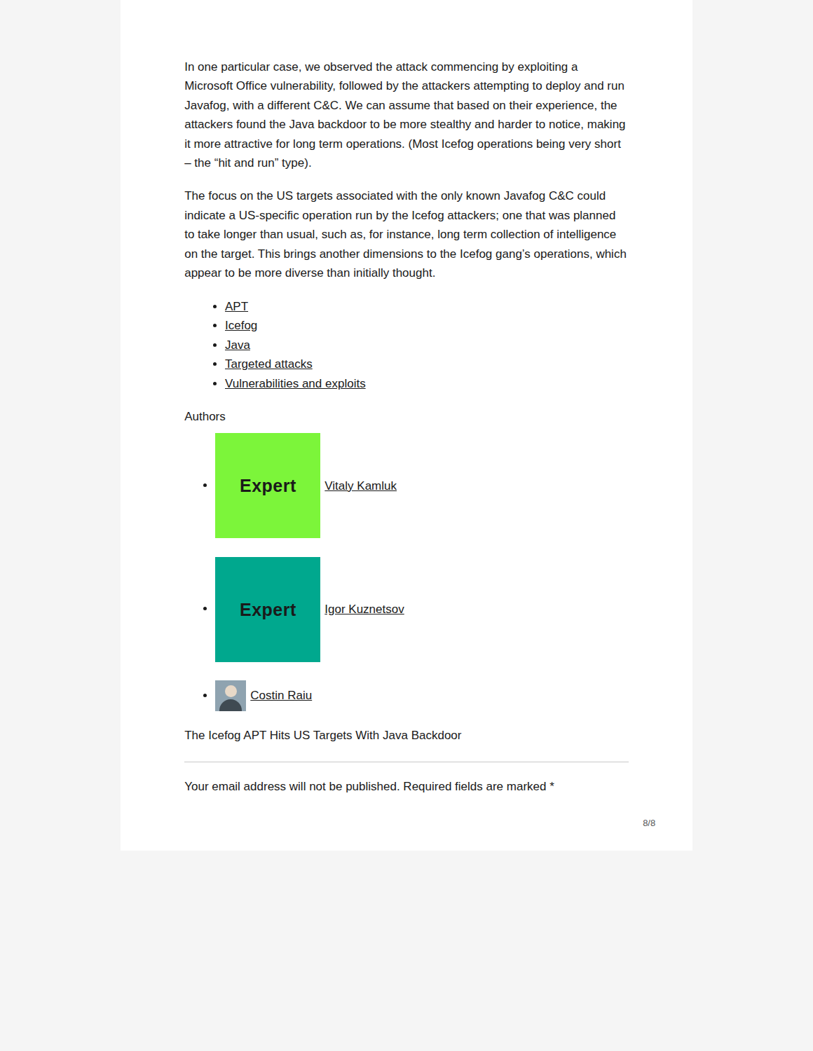In one particular case, we observed the attack commencing by exploiting a Microsoft Office vulnerability, followed by the attackers attempting to deploy and run Javafog, with a different C&C. We can assume that based on their experience, the attackers found the Java backdoor to be more stealthy and harder to notice, making it more attractive for long term operations. (Most Icefog operations being very short – the “hit and run” type).
The focus on the US targets associated with the only known Javafog C&C could indicate a US-specific operation run by the Icefog attackers; one that was planned to take longer than usual, such as, for instance, long term collection of intelligence on the target. This brings another dimensions to the Icefog gang’s operations, which appear to be more diverse than initially thought.
APT
Icefog
Java
Targeted attacks
Vulnerabilities and exploits
Authors
Expert Vitaly Kamluk
Expert Igor Kuznetsov
Costin Raiu
The Icefog APT Hits US Targets With Java Backdoor
Your email address will not be published. Required fields are marked *
8/8